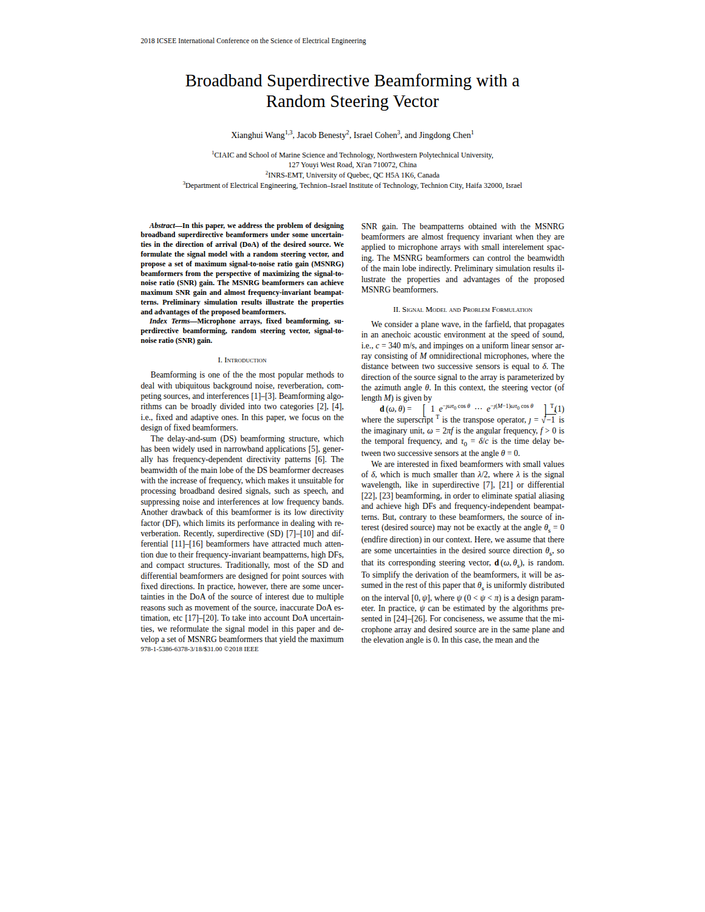2018 ICSEE International Conference on the Science of Electrical Engineering
Broadband Superdirective Beamforming with a
Random Steering Vector
Xianghui Wang1,3, Jacob Benesty2, Israel Cohen3, and Jingdong Chen1
1CIAIC and School of Marine Science and Technology, Northwestern Polytechnical University,
127 Youyi West Road, Xi'an 710072, China
2INRS-EMT, University of Quebec, QC H5A 1K6, Canada
3Department of Electrical Engineering, Technion–Israel Institute of Technology, Technion City, Haifa 32000, Israel
Abstract—In this paper, we address the problem of designing broadband superdirective beamformers under some uncertainties in the direction of arrival (DoA) of the desired source. We formulate the signal model with a random steering vector, and propose a set of maximum signal-to-noise ratio gain (MSNRG) beamformers from the perspective of maximizing the signal-to-noise ratio (SNR) gain. The MSNRG beamformers can achieve maximum SNR gain and almost frequency-invariant beampatterns. Preliminary simulation results illustrate the properties and advantages of the proposed beamformers.
Index Terms—Microphone arrays, fixed beamforming, superdirective beamforming, random steering vector, signal-to-noise ratio (SNR) gain.
I. Introduction
Beamforming is one of the the most popular methods to deal with ubiquitous background noise, reverberation, competing sources, and interferences [1]–[3]. Beamforming algorithms can be broadly divided into two categories [2], [4], i.e., fixed and adaptive ones. In this paper, we focus on the design of fixed beamformers.
The delay-and-sum (DS) beamforming structure, which has been widely used in narrowband applications [5], generally has frequency-dependent directivity patterns [6]. The beamwidth of the main lobe of the DS beamformer decreases with the increase of frequency, which makes it unsuitable for processing broadband desired signals, such as speech, and suppressing noise and interferences at low frequency bands. Another drawback of this beamformer is its low directivity factor (DF), which limits its performance in dealing with reverberation. Recently, superdirective (SD) [7]–[10] and differential [11]–[16] beamformers have attracted much attention due to their frequency-invariant beampatterns, high DFs, and compact structures. Traditionally, most of the SD and differential beamformers are designed for point sources with fixed directions. In practice, however, there are some uncertainties in the DoA of the source of interest due to multiple reasons such as movement of the source, inaccurate DoA estimation, etc [17]–[20]. To take into account DoA uncertainties, we reformulate the signal model in this paper and develop a set of MSNRG beamformers that yield the maximum SNR gain. The beampatterns obtained with the MSNRG beamformers are almost frequency invariant when they are applied to microphone arrays with small interelement spacing. The MSNRG beamformers can control the beamwidth of the main lobe indirectly. Preliminary simulation results illustrate the properties and advantages of the proposed MSNRG beamformers.
II. Signal Model and Problem Formulation
We consider a plane wave, in the farfield, that propagates in an anechoic acoustic environment at the speed of sound, i.e., c = 340 m/s, and impinges on a uniform linear sensor array consisting of M omnidirectional microphones, where the distance between two successive sensors is equal to δ. The direction of the source signal to the array is parameterized by the azimuth angle θ. In this context, the steering vector (of length M) is given by
d (ω, θ) = [ 1 e−ȷωτ0 cos θ ··· e−ȷ(M−1)ωτ0 cos θ ]T,(1)
where the superscript T is the transpose operator, ȷ = √−1 is the imaginary unit, ω = 2πf is the angular frequency, f > 0 is the temporal frequency, and τ0 = δ/c is the time delay between two successive sensors at the angle θ = 0.
We are interested in fixed beamformers with small values of δ, which is much smaller than λ/2, where λ is the signal wavelength, like in superdirective [7], [21] or differential [22], [23] beamforming, in order to eliminate spatial aliasing and achieve high DFs and frequency-independent beampatterns. But, contrary to these beamformers, the source of interest (desired source) may not be exactly at the angle θs = 0 (endfire direction) in our context. Here, we assume that there are some uncertainties in the desired source direction θs, so that its corresponding steering vector, d (ω, θs), is random. To simplify the derivation of the beamformers, it will be assumed in the rest of this paper that θs is uniformly distributed on the interval [0, ψ], where ψ (0 < ψ < π) is a design parameter. In practice, ψ can be estimated by the algorithms presented in [24]–[26]. For conciseness, we assume that the microphone array and desired source are in the same plane and the elevation angle is 0. In this case, the mean and the
978-1-5386-6378-3/18/$31.00 ©2018 IEEE